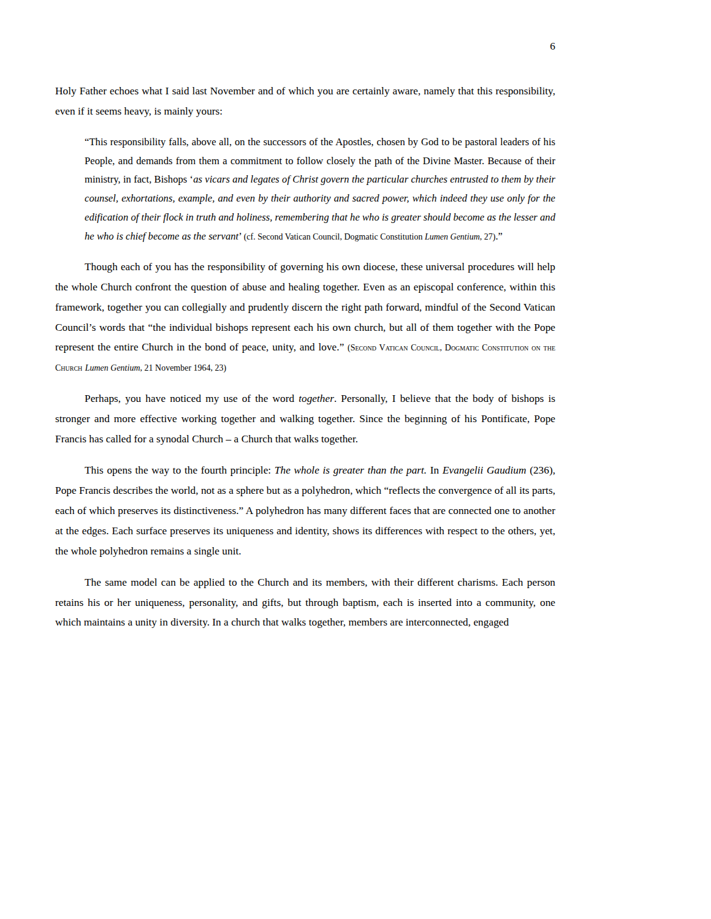6
Holy Father echoes what I said last November and of which you are certainly aware, namely that this responsibility, even if it seems heavy, is mainly yours:
“This responsibility falls, above all, on the successors of the Apostles, chosen by God to be pastoral leaders of his People, and demands from them a commitment to follow closely the path of the Divine Master. Because of their ministry, in fact, Bishops ‘as vicars and legates of Christ govern the particular churches entrusted to them by their counsel, exhortations, example, and even by their authority and sacred power, which indeed they use only for the edification of their flock in truth and holiness, remembering that he who is greater should become as the lesser and he who is chief become as the servant’ (cf. Second Vatican Council, Dogmatic Constitution Lumen Gentium, 27).”
Though each of you has the responsibility of governing his own diocese, these universal procedures will help the whole Church confront the question of abuse and healing together. Even as an episcopal conference, within this framework, together you can collegially and prudently discern the right path forward, mindful of the Second Vatican Council’s words that “the individual bishops represent each his own church, but all of them together with the Pope represent the entire Church in the bond of peace, unity, and love.” (Second Vatican Council, Dogmatic Constitution on the Church Lumen Gentium, 21 November 1964, 23)
Perhaps, you have noticed my use of the word together. Personally, I believe that the body of bishops is stronger and more effective working together and walking together. Since the beginning of his Pontificate, Pope Francis has called for a synodal Church – a Church that walks together.
This opens the way to the fourth principle: The whole is greater than the part. In Evangelii Gaudium (236), Pope Francis describes the world, not as a sphere but as a polyhedron, which “reflects the convergence of all its parts, each of which preserves its distinctiveness.” A polyhedron has many different faces that are connected one to another at the edges. Each surface preserves its uniqueness and identity, shows its differences with respect to the others, yet, the whole polyhedron remains a single unit.
The same model can be applied to the Church and its members, with their different charisms. Each person retains his or her uniqueness, personality, and gifts, but through baptism, each is inserted into a community, one which maintains a unity in diversity. In a church that walks together, members are interconnected, engaged